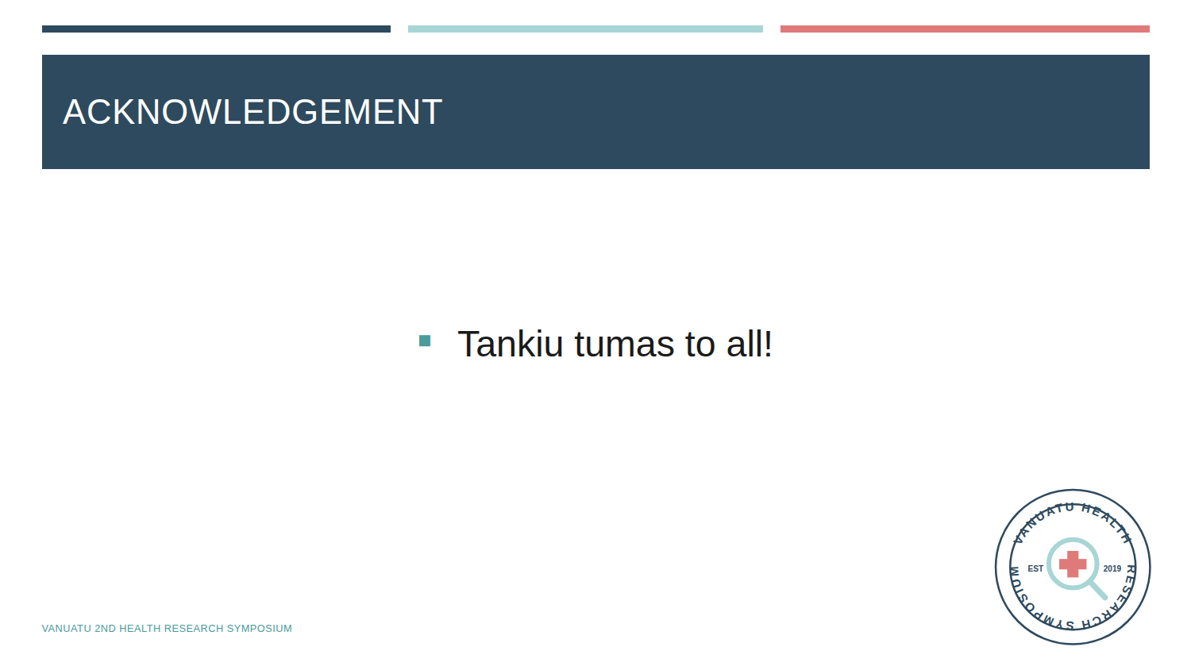Acknowledgement
■ Tankiu tumas to all!
Vanuatu 2nd Health Research Symposium
VANUATU HEALTH RESEARCH SYMPOSIUM EST 2019